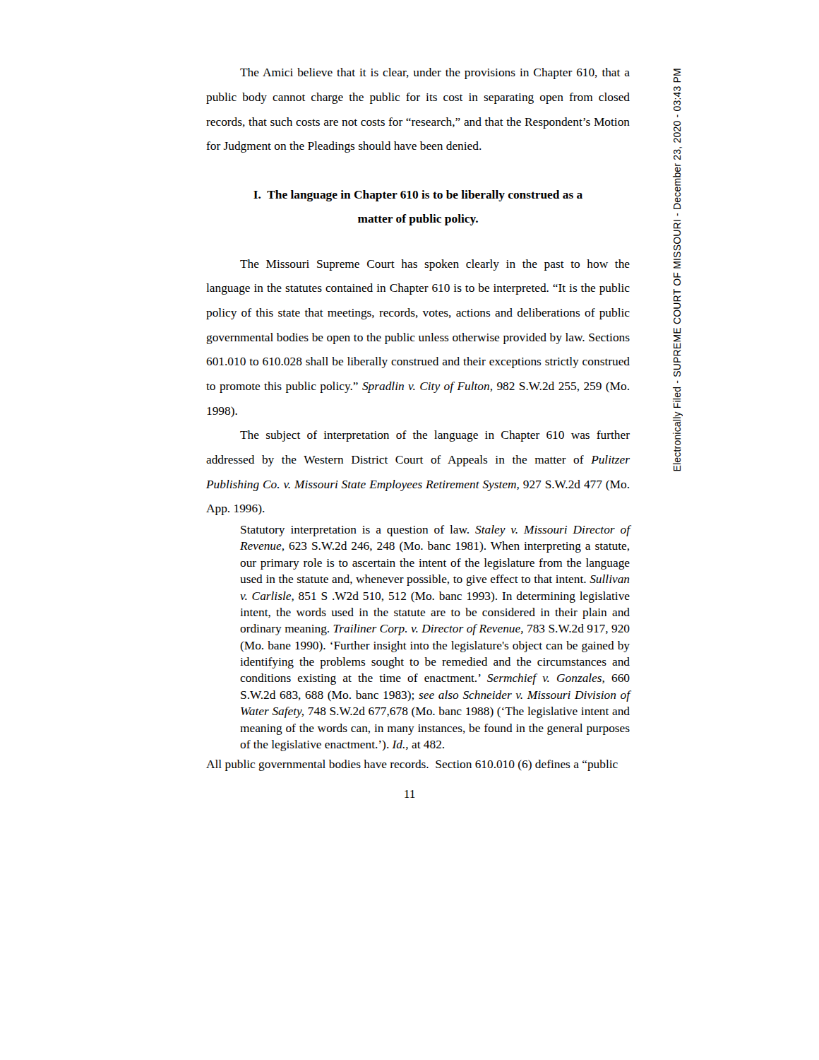Electronically Filed - SUPREME COURT OF MISSOURI - December 23, 2020 - 03:43 PM
The Amici believe that it is clear, under the provisions in Chapter 610, that a public body cannot charge the public for its cost in separating open from closed records, that such costs are not costs for “research,” and that the Respondent’s Motion for Judgment on the Pleadings should have been denied.
I. The language in Chapter 610 is to be liberally construed as a matter of public policy.
The Missouri Supreme Court has spoken clearly in the past to how the language in the statutes contained in Chapter 610 is to be interpreted. “It is the public policy of this state that meetings, records, votes, actions and deliberations of public governmental bodies be open to the public unless otherwise provided by law. Sections 601.010 to 610.028 shall be liberally construed and their exceptions strictly construed to promote this public policy.” Spradlin v. City of Fulton, 982 S.W.2d 255, 259 (Mo. 1998).
The subject of interpretation of the language in Chapter 610 was further addressed by the Western District Court of Appeals in the matter of Pulitzer Publishing Co. v. Missouri State Employees Retirement System, 927 S.W.2d 477 (Mo. App. 1996).
Statutory interpretation is a question of law. Staley v. Missouri Director of Revenue, 623 S.W.2d 246, 248 (Mo. banc 1981). When interpreting a statute, our primary role is to ascertain the intent of the legislature from the language used in the statute and, whenever possible, to give effect to that intent. Sullivan v. Carlisle, 851 S .W2d 510, 512 (Mo. banc 1993). In determining legislative intent, the words used in the statute are to be considered in their plain and ordinary meaning. Trailiner Corp. v. Director of Revenue, 783 S.W.2d 917, 920 (Mo. bane 1990). ‘Further insight into the legislature's object can be gained by identifying the problems sought to be remedied and the circumstances and conditions existing at the time of enactment.’ Sermchief v. Gonzales, 660 S.W.2d 683, 688 (Mo. banc 1983); see also Schneider v. Missouri Division of Water Safety, 748 S.W.2d 677,678 (Mo. banc 1988) (‘The legislative intent and meaning of the words can, in many instances, be found in the general purposes of the legislative enactment.’). Id., at 482.
All public governmental bodies have records. Section 610.010 (6) defines a “public
11